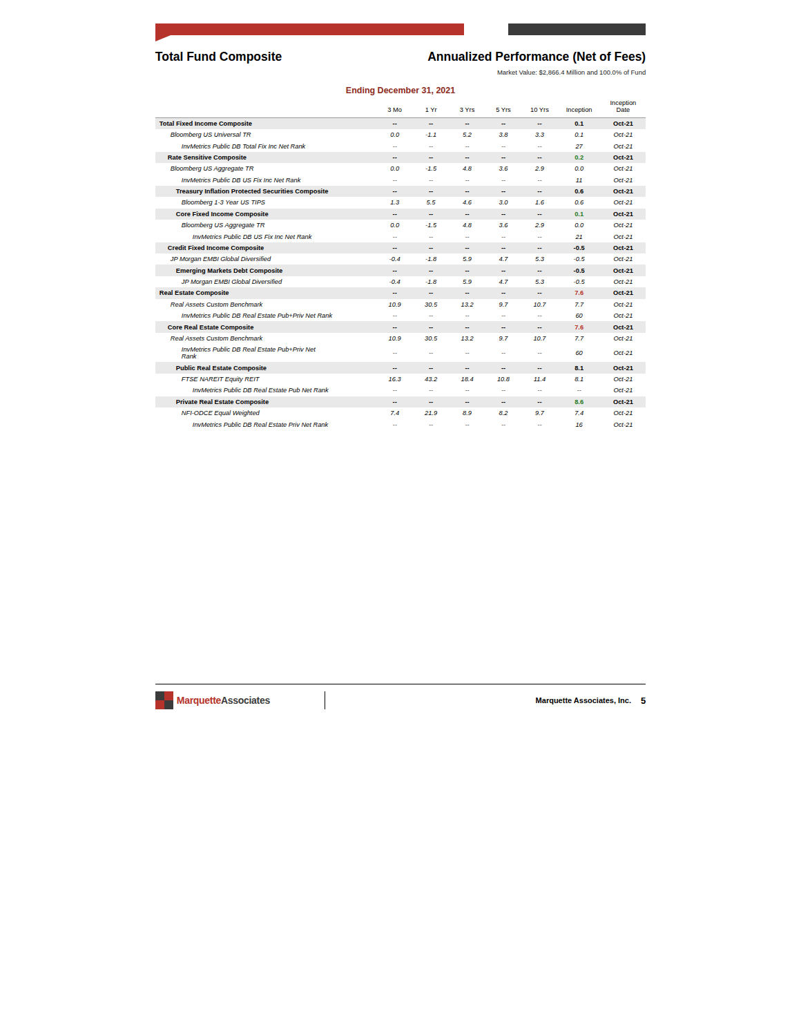Total Fund Composite
Annualized Performance (Net of Fees)
Market Value: $2,866.4 Million and 100.0% of Fund
Ending December 31, 2021
| | 3 Mo | 1 Yr | 3 Yrs | 5 Yrs | 10 Yrs | Inception | Inception Date |
| --- | --- | --- | --- | --- | --- | --- | --- |
| Total Fixed Income Composite | -- | -- | -- | -- | -- | 0.1 | Oct-21 |
| Bloomberg US Universal TR | 0.0 | -1.1 | 5.2 | 3.8 | 3.3 | 0.1 | Oct-21 |
| InvMetrics Public DB Total Fix Inc Net Rank | -- | -- | -- | -- | -- | 27 | Oct-21 |
| Rate Sensitive Composite | -- | -- | -- | -- | -- | 0.2 | Oct-21 |
| Bloomberg US Aggregate TR | 0.0 | -1.5 | 4.8 | 3.6 | 2.9 | 0.0 | Oct-21 |
| InvMetrics Public DB US Fix Inc Net Rank | -- | -- | -- | -- | -- | 11 | Oct-21 |
| Treasury Inflation Protected Securities Composite | -- | -- | -- | -- | -- | 0.6 | Oct-21 |
| Bloomberg 1-3 Year US TIPS | 1.3 | 5.5 | 4.6 | 3.0 | 1.6 | 0.6 | Oct-21 |
| Core Fixed Income Composite | -- | -- | -- | -- | -- | 0.1 | Oct-21 |
| Bloomberg US Aggregate TR | 0.0 | -1.5 | 4.8 | 3.6 | 2.9 | 0.0 | Oct-21 |
| InvMetrics Public DB US Fix Inc Net Rank | -- | -- | -- | -- | -- | 21 | Oct-21 |
| Credit Fixed Income Composite | -- | -- | -- | -- | -- | -0.5 | Oct-21 |
| JP Morgan EMBI Global Diversified | -0.4 | -1.8 | 5.9 | 4.7 | 5.3 | -0.5 | Oct-21 |
| Emerging Markets Debt Composite | -- | -- | -- | -- | -- | -0.5 | Oct-21 |
| JP Morgan EMBI Global Diversified | -0.4 | -1.8 | 5.9 | 4.7 | 5.3 | -0.5 | Oct-21 |
| Real Estate Composite | -- | -- | -- | -- | -- | 7.6 | Oct-21 |
| Real Assets Custom Benchmark | 10.9 | 30.5 | 13.2 | 9.7 | 10.7 | 7.7 | Oct-21 |
| InvMetrics Public DB Real Estate Pub+Priv Net Rank | -- | -- | -- | -- | -- | 60 | Oct-21 |
| Core Real Estate Composite | -- | -- | -- | -- | -- | 7.6 | Oct-21 |
| Real Assets Custom Benchmark | 10.9 | 30.5 | 13.2 | 9.7 | 10.7 | 7.7 | Oct-21 |
| InvMetrics Public DB Real Estate Pub+Priv Net Rank | -- | -- | -- | -- | -- | 60 | Oct-21 |
| Public Real Estate Composite | -- | -- | -- | -- | -- | 8.1 | Oct-21 |
| FTSE NAREIT Equity REIT | 16.3 | 43.2 | 18.4 | 10.8 | 11.4 | 8.1 | Oct-21 |
| InvMetrics Public DB Real Estate Pub Net Rank | -- | -- | -- | -- | -- | -- | Oct-21 |
| Private Real Estate Composite | -- | -- | -- | -- | -- | 8.6 | Oct-21 |
| NFI-ODCE Equal Weighted | 7.4 | 21.9 | 8.9 | 8.2 | 9.7 | 7.4 | Oct-21 |
| InvMetrics Public DB Real Estate Priv Net Rank | -- | -- | -- | -- | -- | 16 | Oct-21 |
Marquette Associates
Marquette Associates, Inc. 5